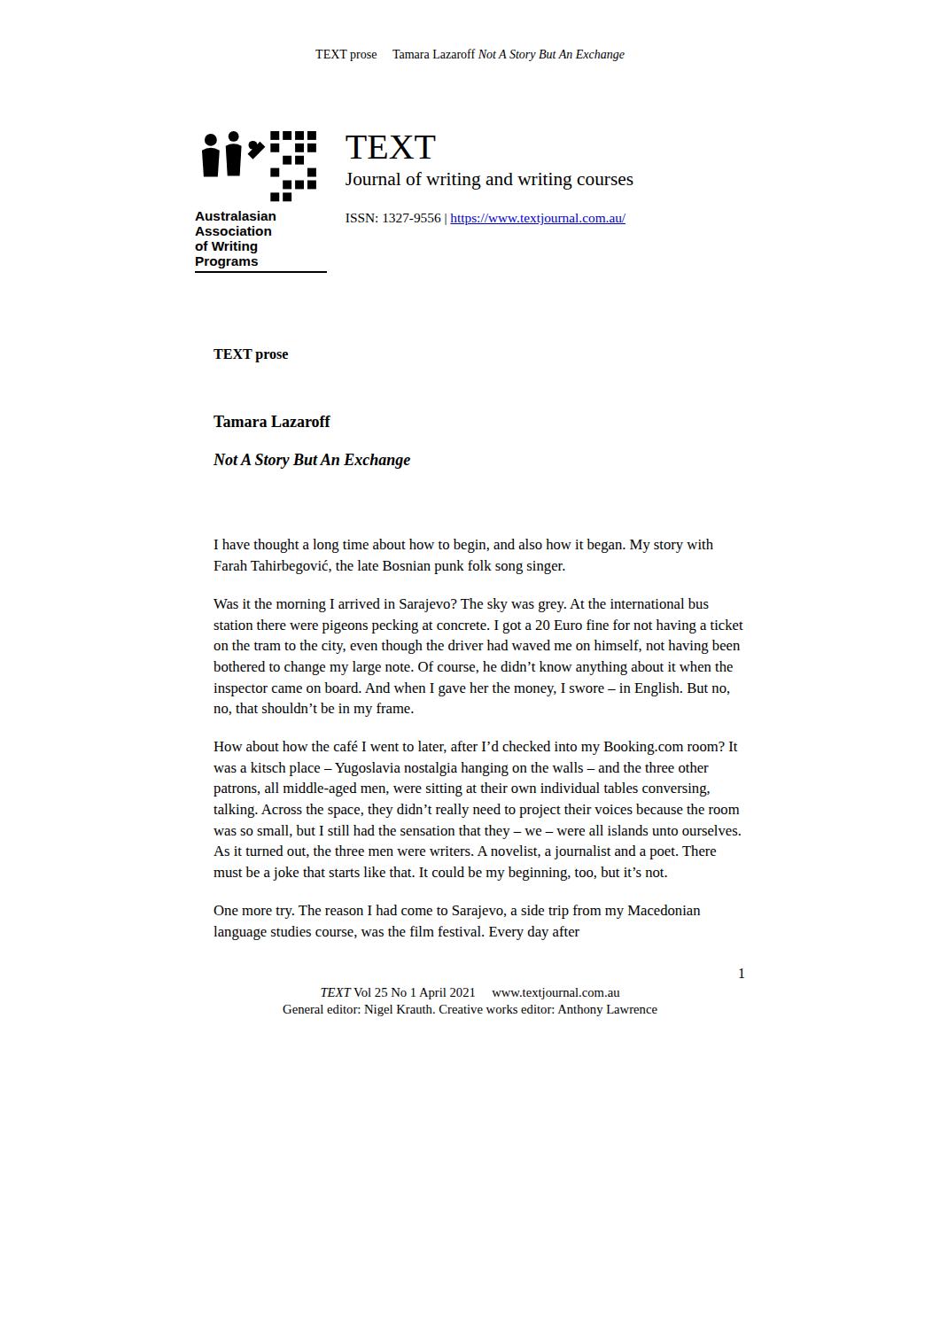TEXT prose Tamara Lazaroff Not A Story But An Exchange
Australasian
Association
of Writing
Programs
TEXT
Journal of writing and writing courses
ISSN: 1327-9556 | https://www.textjournal.com.au/
TEXT prose
Tamara Lazaroff
Not A Story But An Exchange
I have thought a long time about how to begin, and also how it began. My story with Farah Tahirbegović, the late Bosnian punk folk song singer.
Was it the morning I arrived in Sarajevo? The sky was grey. At the international bus station there were pigeons pecking at concrete. I got a 20 Euro fine for not having a ticket on the tram to the city, even though the driver had waved me on himself, not having been bothered to change my large note. Of course, he didn’t know anything about it when the inspector came on board. And when I gave her the money, I swore – in English. But no, no, that shouldn’t be in my frame.
How about how the café I went to later, after I’d checked into my Booking.com room? It was a kitsch place – Yugoslavia nostalgia hanging on the walls – and the three other patrons, all middle-aged men, were sitting at their own individual tables conversing, talking. Across the space, they didn’t really need to project their voices because the room was so small, but I still had the sensation that they – we – were all islands unto ourselves. As it turned out, the three men were writers. A novelist, a journalist and a poet. There must be a joke that starts like that. It could be my beginning, too, but it’s not.
One more try. The reason I had come to Sarajevo, a side trip from my Macedonian language studies course, was the film festival. Every day after
1
TEXT Vol 25 No 1 April 2021 www.textjournal.com.au
General editor: Nigel Krauth. Creative works editor: Anthony Lawrence